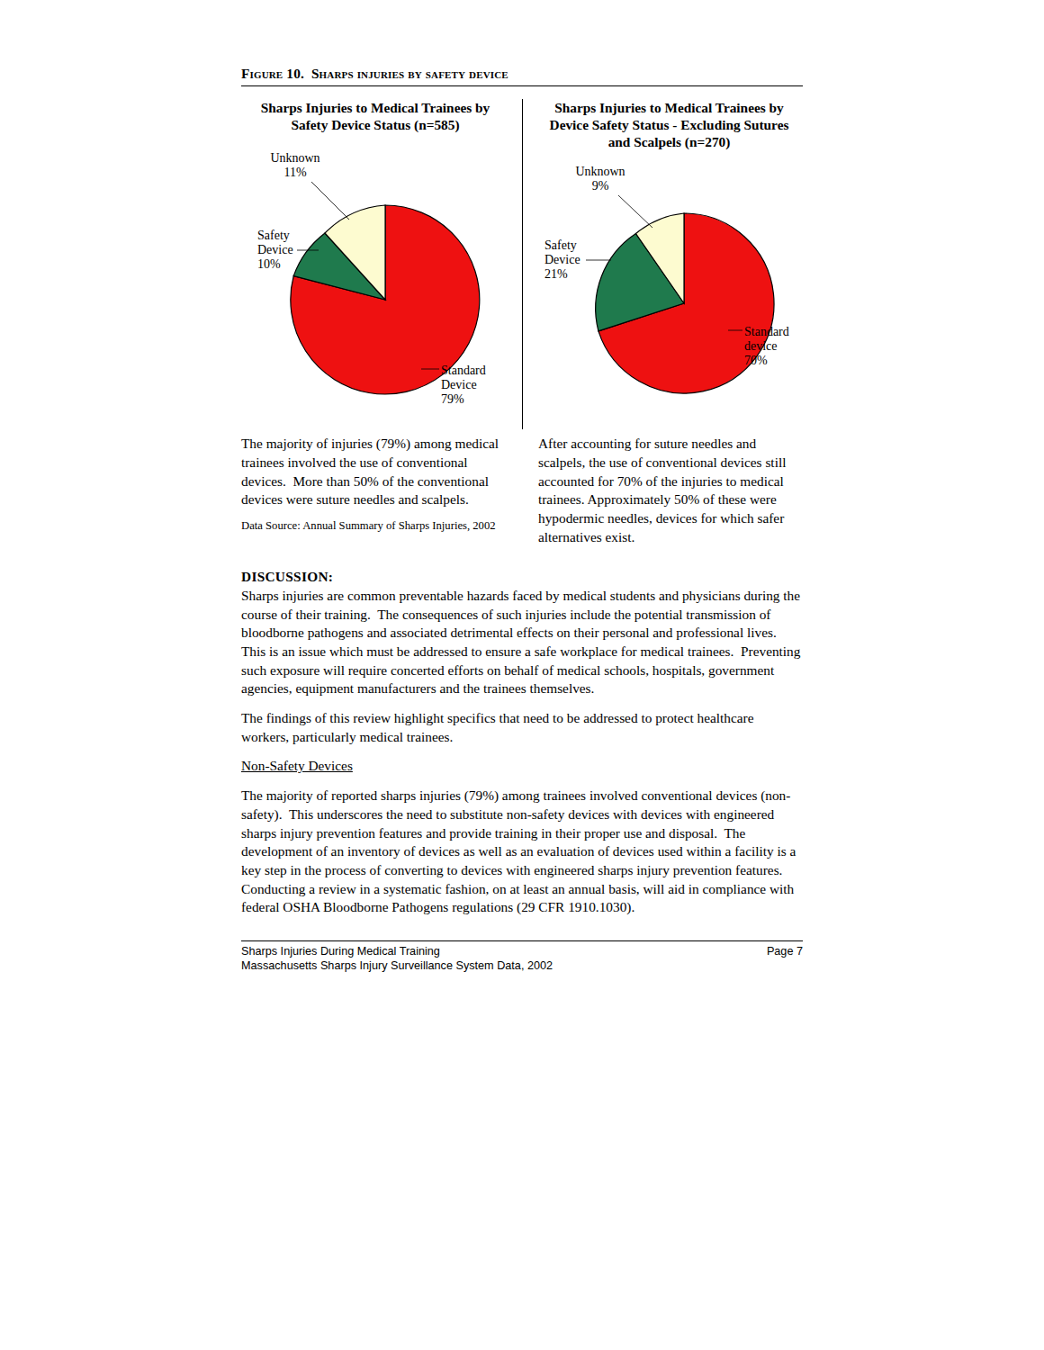Figure 10. Sharps injuries by safety device
Sharps Injuries to Medical Trainees by
Safety Device Status (n=585)
Unknown 11% Safety Device 10% Standard Device 79%
Sharps Injuries to Medical Trainees by
Device Safety Status - Excluding Sutures
and Scalpels (n=270)
Unknown 9% Safety Device 21% Standard device 70%
The majority of injuries (79%) among medical trainees involved the use of conventional devices. More than 50% of the conventional devices were suture needles and scalpels.
Data Source: Annual Summary of Sharps Injuries, 2002
After accounting for suture needles and scalpels, the use of conventional devices still accounted for 70% of the injuries to medical trainees. Approximately 50% of these were hypodermic needles, devices for which safer alternatives exist.
DISCUSSION:
Sharps injuries are common preventable hazards faced by medical students and physicians during the course of their training. The consequences of such injuries include the potential transmission of bloodborne pathogens and associated detrimental effects on their personal and professional lives. This is an issue which must be addressed to ensure a safe workplace for medical trainees. Preventing such exposure will require concerted efforts on behalf of medical schools, hospitals, government agencies, equipment manufacturers and the trainees themselves.
The findings of this review highlight specifics that need to be addressed to protect healthcare workers, particularly medical trainees.
Non-Safety Devices
The majority of reported sharps injuries (79%) among trainees involved conventional devices (non-safety). This underscores the need to substitute non-safety devices with devices with engineered sharps injury prevention features and provide training in their proper use and disposal. The development of an inventory of devices as well as an evaluation of devices used within a facility is a key step in the process of converting to devices with engineered sharps injury prevention features. Conducting a review in a systematic fashion, on at least an annual basis, will aid in compliance with federal OSHA Bloodborne Pathogens regulations (29 CFR 1910.1030).
Sharps Injuries During Medical Training
Massachusetts Sharps Injury Surveillance System Data, 2002
Page 7